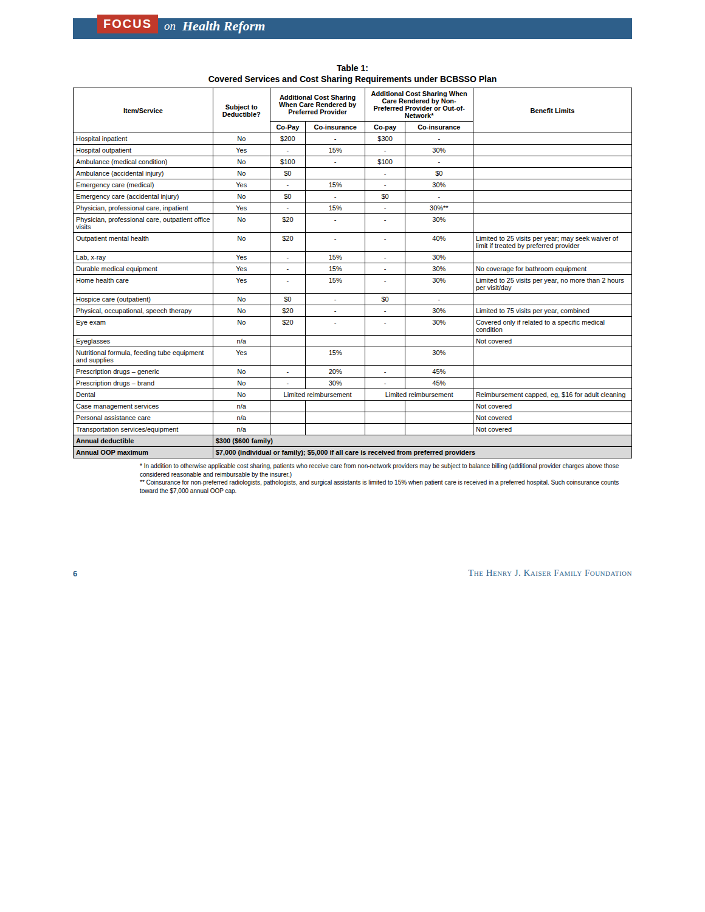FOCUS on Health Reform
Table 1:
Covered Services and Cost Sharing Requirements under BCBSSO Plan
| Item/Service | Subject to Deductible? | Additional Cost Sharing When Care Rendered by Preferred Provider | Additional Cost Sharing When Care Rendered by Non-Preferred Provider or Out-of-Network* | Benefit Limits |
| --- | --- | --- | --- | --- |
| Co-Pay | Co-insurance | Co-pay | Co-insurance |
| Hospital inpatient | No | $200 | - | $300 | - | |
| Hospital outpatient | Yes | - | 15% | - | 30% | |
| Ambulance (medical condition) | No | $100 | - | $100 | - | |
| Ambulance (accidental injury) | No | $0 | | - | $0 | |
| Emergency care (medical) | Yes | - | 15% | - | 30% | |
| Emergency care (accidental injury) | No | $0 | - | $0 | - | |
| Physician, professional care, inpatient | Yes | - | 15% | - | 30%** | |
| Physician, professional care, outpatient office visits | No | $20 | - | - | 30% | |
| Outpatient mental health | No | $20 | - | - | 40% | Limited to 25 visits per year; may seek waiver of limit if treated by preferred provider |
| Lab, x-ray | Yes | - | 15% | - | 30% | |
| Durable medical equipment | Yes | - | 15% | - | 30% | No coverage for bathroom equipment |
| Home health care | Yes | - | 15% | - | 30% | Limited to 25 visits per year, no more than 2 hours per visit/day |
| Hospice care (outpatient) | No | $0 | - | $0 | - | |
| Physical, occupational, speech therapy | No | $20 | - | - | 30% | Limited to 75 visits per year, combined |
| Eye exam | No | $20 | - | - | 30% | Covered only if related to a specific medical condition |
| Eyeglasses | n/a | | | | | Not covered |
| Nutritional formula, feeding tube equipment and supplies | Yes | | 15% | | 30% | |
| Prescription drugs – generic | No | - | 20% | - | 45% | |
| Prescription drugs – brand | No | - | 30% | - | 45% | |
| Dental | No | Limited reimbursement | Limited reimbursement | Reimbursement capped, eg, $16 for adult cleaning |
| Case management services | n/a | | | | | Not covered |
| Personal assistance care | n/a | | | | | Not covered |
| Transportation services/equipment | n/a | | | | | Not covered |
| Annual deductible | $300 ($600 family) |
| Annual OOP maximum | $7,000 (individual or family); $5,000 if all care is received from preferred providers |
* In addition to otherwise applicable cost sharing, patients who receive care from non-network providers may be subject to balance billing (additional provider charges above those considered reasonable and reimbursable by the insurer.)
** Coinsurance for non-preferred radiologists, pathologists, and surgical assistants is limited to 15% when patient care is received in a preferred hospital. Such coinsurance counts toward the $7,000 annual OOP cap.
6
The Henry J. Kaiser Family Foundation